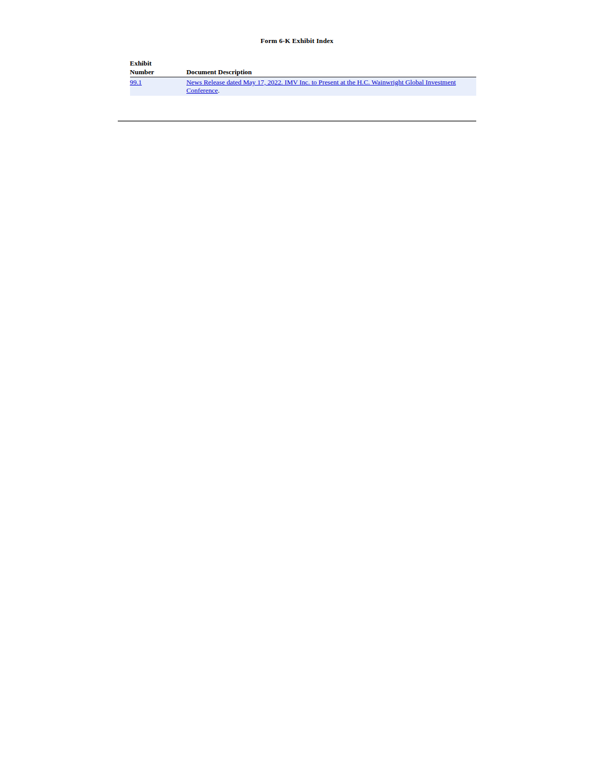Form 6-K Exhibit Index
| Exhibit | |
| --- | --- |
| Number | Document Description |
| 99.1 | News Release dated May 17, 2022. IMV Inc. to Present at the H.C. Wainwright Global Investment Conference . |